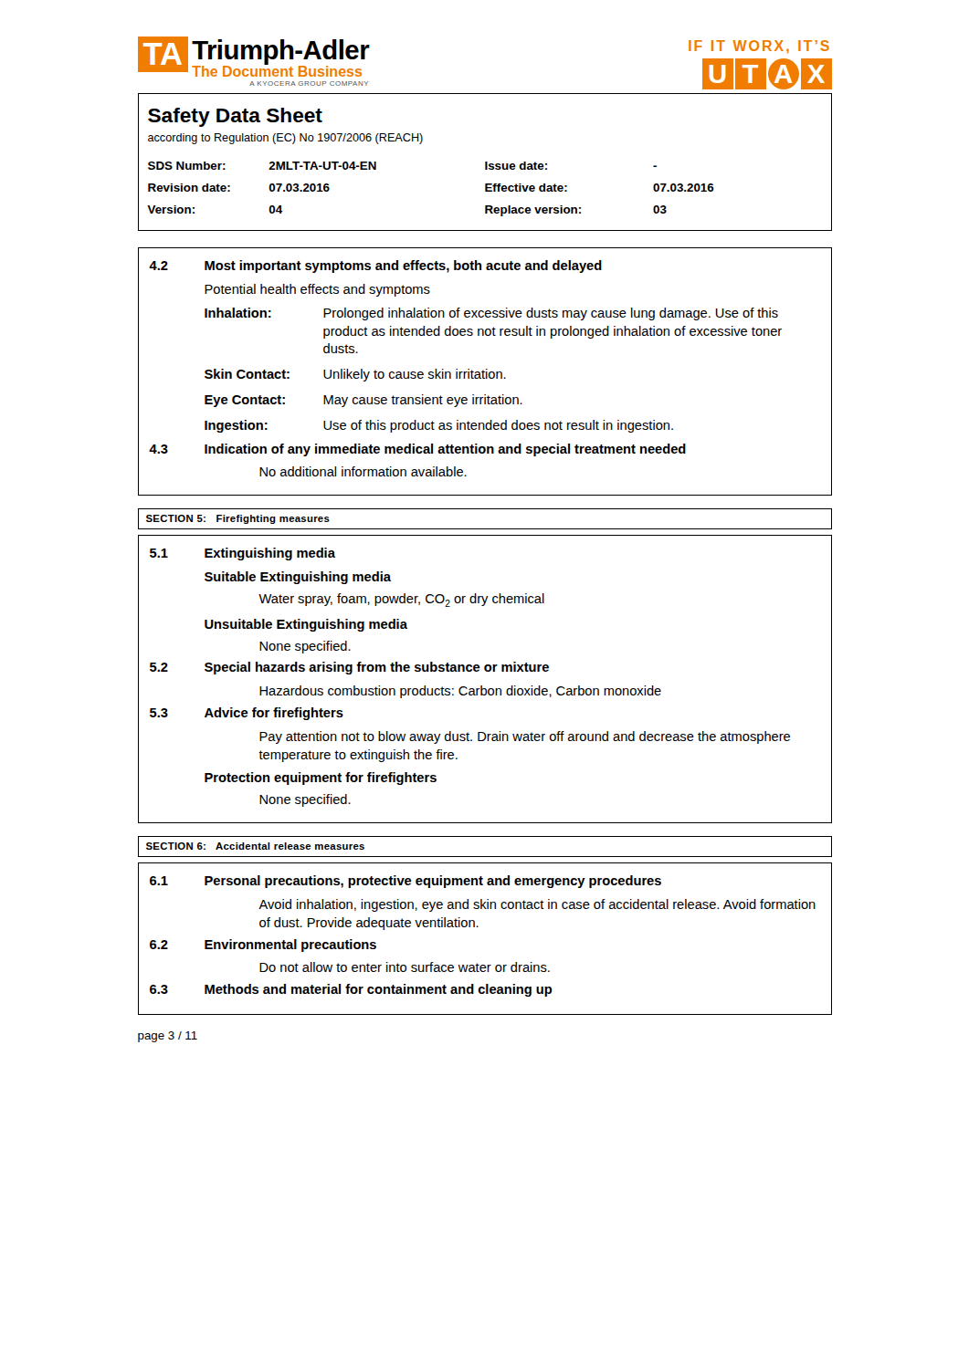TA
Triumph-Adler
The Document Business
A KYOCERA GROUP COMPANY
IF IT WORX, IT’S
UTAX
Safety Data Sheet
according to Regulation (EC) No 1907/2006 (REACH)
| SDS Number: | 2MLT-TA-UT-04-EN | Issue date: | - |
| Revision date: | 07.03.2016 | Effective date: | 07.03.2016 |
| Version: | 04 | Replace version: | 03 |
4.2
Most important symptoms and effects, both acute and delayed
Potential health effects and symptoms
| Inhalation: | Prolonged inhalation of excessive dusts may cause lung damage. Use of this product as intended does not result in prolonged inhalation of excessive toner dusts. |
| Skin Contact: | Unlikely to cause skin irritation. |
| Eye Contact: | May cause transient eye irritation. |
| Ingestion: | Use of this product as intended does not result in ingestion. |
4.3
Indication of any immediate medical attention and special treatment needed
No additional information available.
SECTION 5: Firefighting measures
5.1
Extinguishing media
Suitable Extinguishing media
Water spray, foam, powder, CO2 or dry chemical
Unsuitable Extinguishing media
None specified.
5.2
Special hazards arising from the substance or mixture
Hazardous combustion products: Carbon dioxide, Carbon monoxide
5.3
Advice for firefighters
Pay attention not to blow away dust. Drain water off around and decrease the atmosphere temperature to extinguish the fire.
Protection equipment for firefighters
None specified.
SECTION 6: Accidental release measures
6.1
Personal precautions, protective equipment and emergency procedures
Avoid inhalation, ingestion, eye and skin contact in case of accidental release. Avoid formation of dust. Provide adequate ventilation.
6.2
Environmental precautions
Do not allow to enter into surface water or drains.
6.3
Methods and material for containment and cleaning up
page 3 / 11